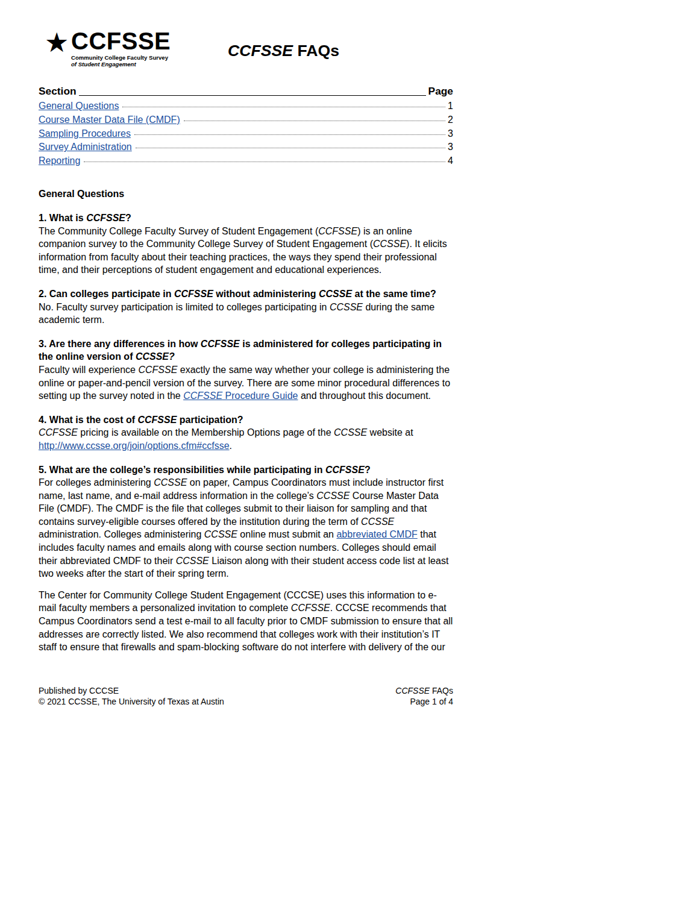★CCFSSE
Community College Faculty Survey
of Student Engagement
CCFSSE FAQs
Section Page
General Questions 1
Course Master Data File (CMDF) 2
Sampling Procedures 3
Survey Administration 3
Reporting 4
General Questions
1. What is CCFSSE?
The Community College Faculty Survey of Student Engagement (CCFSSE) is an online companion survey to the Community College Survey of Student Engagement (CCSSE). It elicits information from faculty about their teaching practices, the ways they spend their professional time, and their perceptions of student engagement and educational experiences.
2. Can colleges participate in CCFSSE without administering CCSSE at the same time?
No. Faculty survey participation is limited to colleges participating in CCSSE during the same academic term.
3. Are there any differences in how CCFSSE is administered for colleges participating in the online version of CCSSE?
Faculty will experience CCFSSE exactly the same way whether your college is administering the online or paper-and-pencil version of the survey. There are some minor procedural differences to setting up the survey noted in the CCFSSE Procedure Guide and throughout this document.
4. What is the cost of CCFSSE participation?
CCFSSE pricing is available on the Membership Options page of the CCSSE website at http://www.ccsse.org/join/options.cfm#ccfsse.
5. What are the college’s responsibilities while participating in CCFSSE?
For colleges administering CCSSE on paper, Campus Coordinators must include instructor first name, last name, and e-mail address information in the college’s CCSSE Course Master Data File (CMDF). The CMDF is the file that colleges submit to their liaison for sampling and that contains survey-eligible courses offered by the institution during the term of CCSSE administration. Colleges administering CCSSE online must submit an abbreviated CMDF that includes faculty names and emails along with course section numbers. Colleges should email their abbreviated CMDF to their CCSSE Liaison along with their student access code list at least two weeks after the start of their spring term.
The Center for Community College Student Engagement (CCCSE) uses this information to e-mail faculty members a personalized invitation to complete CCFSSE. CCCSE recommends that Campus Coordinators send a test e-mail to all faculty prior to CMDF submission to ensure that all addresses are correctly listed. We also recommend that colleges work with their institution’s IT staff to ensure that firewalls and spam-blocking software do not interfere with delivery of the our
Published by CCCSE
© 2021 CCSSE, The University of Texas at Austin
CCFSSE FAQs
Page 1 of 4